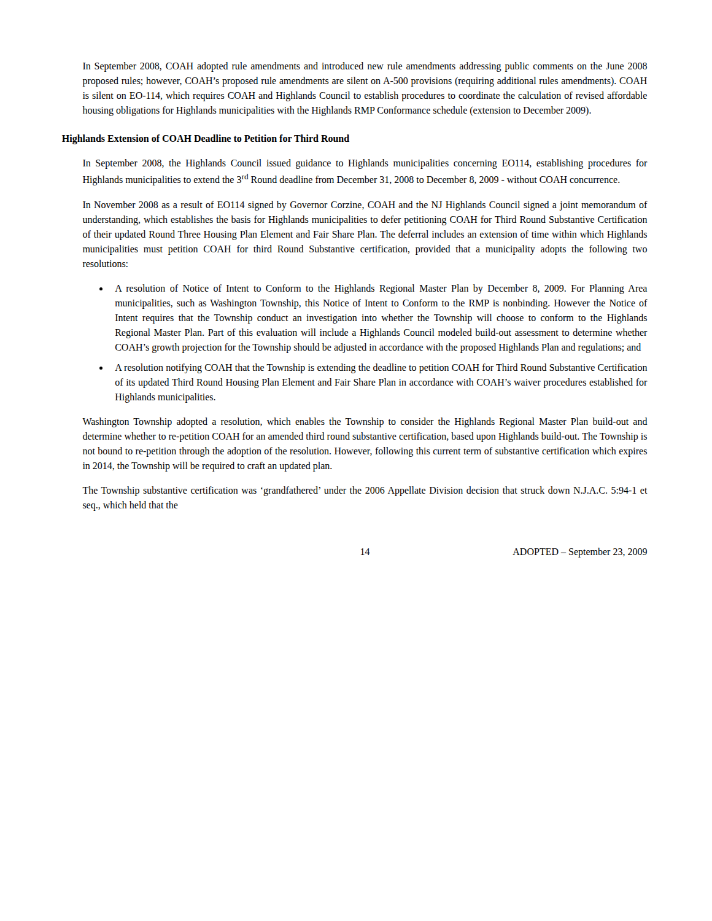In September 2008, COAH adopted rule amendments and introduced new rule amendments addressing public comments on the June 2008 proposed rules; however, COAH’s proposed rule amendments are silent on A-500 provisions (requiring additional rules amendments). COAH is silent on EO-114, which requires COAH and Highlands Council to establish procedures to coordinate the calculation of revised affordable housing obligations for Highlands municipalities with the Highlands RMP Conformance schedule (extension to December 2009).
Highlands Extension of COAH Deadline to Petition for Third Round
In September 2008, the Highlands Council issued guidance to Highlands municipalities concerning EO114, establishing procedures for Highlands municipalities to extend the 3rd Round deadline from December 31, 2008 to December 8, 2009 - without COAH concurrence.
In November 2008 as a result of EO114 signed by Governor Corzine, COAH and the NJ Highlands Council signed a joint memorandum of understanding, which establishes the basis for Highlands municipalities to defer petitioning COAH for Third Round Substantive Certification of their updated Round Three Housing Plan Element and Fair Share Plan. The deferral includes an extension of time within which Highlands municipalities must petition COAH for third Round Substantive certification, provided that a municipality adopts the following two resolutions:
A resolution of Notice of Intent to Conform to the Highlands Regional Master Plan by December 8, 2009. For Planning Area municipalities, such as Washington Township, this Notice of Intent to Conform to the RMP is nonbinding. However the Notice of Intent requires that the Township conduct an investigation into whether the Township will choose to conform to the Highlands Regional Master Plan. Part of this evaluation will include a Highlands Council modeled build-out assessment to determine whether COAH’s growth projection for the Township should be adjusted in accordance with the proposed Highlands Plan and regulations; and
A resolution notifying COAH that the Township is extending the deadline to petition COAH for Third Round Substantive Certification of its updated Third Round Housing Plan Element and Fair Share Plan in accordance with COAH’s waiver procedures established for Highlands municipalities.
Washington Township adopted a resolution, which enables the Township to consider the Highlands Regional Master Plan build-out and determine whether to re-petition COAH for an amended third round substantive certification, based upon Highlands build-out. The Township is not bound to re-petition through the adoption of the resolution. However, following this current term of substantive certification which expires in 2014, the Township will be required to craft an updated plan.
The Township substantive certification was ‘grandfathered’ under the 2006 Appellate Division decision that struck down N.J.A.C. 5:94-1 et seq., which held that the
14
ADOPTED – September 23, 2009